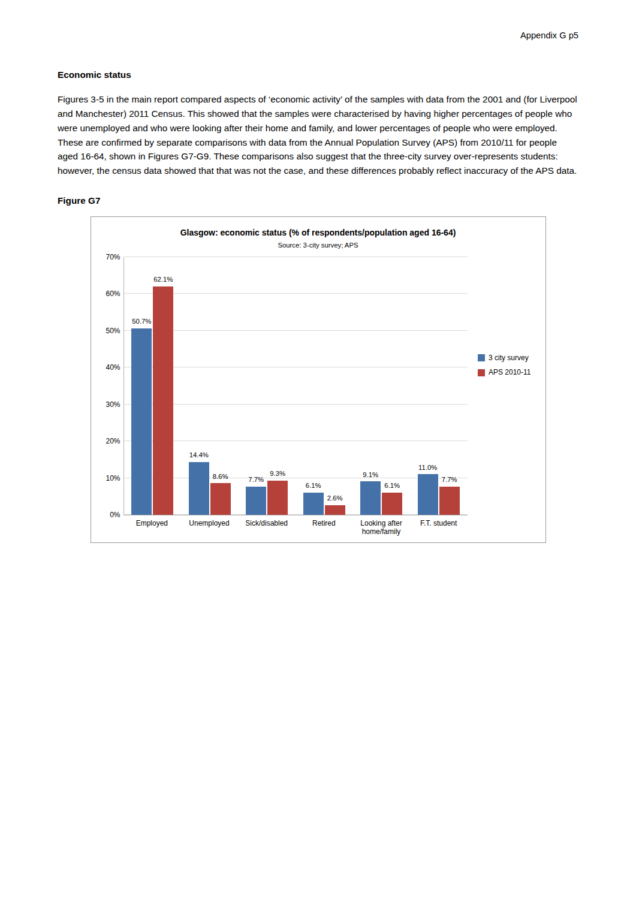Appendix G p5
Economic status
Figures 3-5 in the main report compared aspects of ‘economic activity’ of the samples with data from the 2001 and (for Liverpool and Manchester) 2011 Census. This showed that the samples were characterised by having higher percentages of people who were unemployed and who were looking after their home and family, and lower percentages of people who were employed. These are confirmed by separate comparisons with data from the Annual Population Survey (APS) from 2010/11 for people aged 16-64, shown in Figures G7-G9. These comparisons also suggest that the three-city survey over-represents students: however, the census data showed that that was not the case, and these differences probably reflect inaccuracy of the APS data.
Figure G7
Glasgow: economic status (% of respondents/population aged 16-64)
Source: 3-city survey; APS
0%
10%
20%
30%
40%
50%
60%
70%
50.7%
62.1%
14.4%
8.6%
7.7%
9.3%
6.1%
2.6%
9.1%
6.1%
11.0%
7.7%
Employed
Unemployed
Sick/disabled
Retired
Looking after
home/family
F.T. student
3 city survey
APS 2010-11